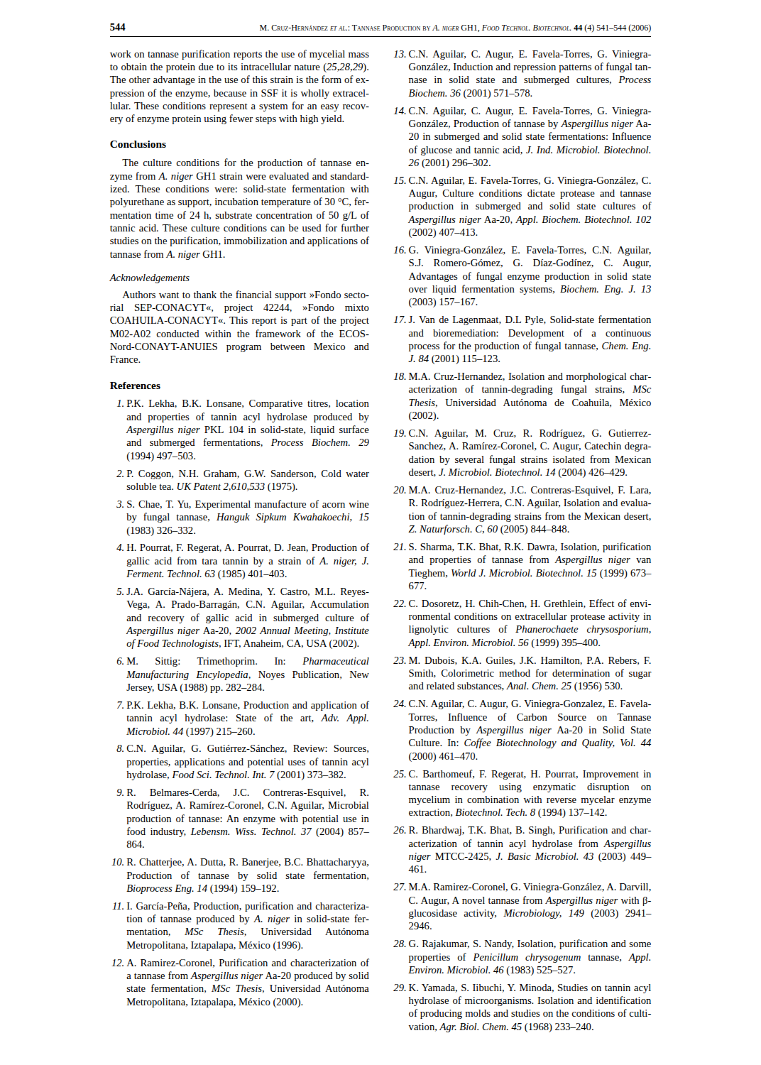544 M. Cruz-Hernández et al.: Tannase Production by A. niger GH1, Food Technol. Biotechnol. 44 (4) 541–544 (2006)
work on tannase purification reports the use of mycelial mass to obtain the protein due to its intracellular nature (25,28,29). The other advantage in the use of this strain is the form of expression of the enzyme, because in SSF it is wholly extracellular. These conditions represent a system for an easy recovery of enzyme protein using fewer steps with high yield.
Conclusions
The culture conditions for the production of tannase enzyme from A. niger GH1 strain were evaluated and standardized. These conditions were: solid-state fermentation with polyurethane as support, incubation temperature of 30 °C, fermentation time of 24 h, substrate concentration of 50 g/L of tannic acid. These culture conditions can be used for further studies on the purification, immobilization and applications of tannase from A. niger GH1.
Acknowledgements
Authors want to thank the financial support »Fondo sectorial SEP-CONACYT«, project 42244, »Fondo mixto COAHUILA-CONACYT«. This report is part of the project M02-A02 conducted within the framework of the ECOS-Nord-CONAYT-ANUIES program between Mexico and France.
References
P.K. Lekha, B.K. Lonsane, Comparative titres, location and properties of tannin acyl hydrolase produced by Aspergillus niger PKL 104 in solid-state, liquid surface and submerged fermentations, Process Biochem. 29 (1994) 497–503.
P. Coggon, N.H. Graham, G.W. Sanderson, Cold water soluble tea. UK Patent 2,610,533 (1975).
S. Chae, T. Yu, Experimental manufacture of acorn wine by fungal tannase, Hanguk Sipkum Kwahakoechi, 15 (1983) 326–332.
H. Pourrat, F. Regerat, A. Pourrat, D. Jean, Production of gallic acid from tara tannin by a strain of A. niger, J. Ferment. Technol. 63 (1985) 401–403.
J.A. García-Nájera, A. Medina, Y. Castro, M.L. Reyes-Vega, A. Prado-Barragán, C.N. Aguilar, Accumulation and recovery of gallic acid in submerged culture of Aspergillus niger Aa-20, 2002 Annual Meeting, Institute of Food Technologists, IFT, Anaheim, CA, USA (2002).
M. Sittig: Trimethoprim. In: Pharmaceutical Manufacturing Encylopedia, Noyes Publication, New Jersey, USA (1988) pp. 282–284.
P.K. Lekha, B.K. Lonsane, Production and application of tannin acyl hydrolase: State of the art, Adv. Appl. Microbiol. 44 (1997) 215–260.
C.N. Aguilar, G. Gutiérrez-Sánchez, Review: Sources, properties, applications and potential uses of tannin acyl hydrolase, Food Sci. Technol. Int. 7 (2001) 373–382.
R. Belmares-Cerda, J.C. Contreras-Esquivel, R. Rodríguez, A. Ramírez-Coronel, C.N. Aguilar, Microbial production of tannase: An enzyme with potential use in food industry, Lebensm. Wiss. Technol. 37 (2004) 857–864.
R. Chatterjee, A. Dutta, R. Banerjee, B.C. Bhattacharyya, Production of tannase by solid state fermentation, Bioprocess Eng. 14 (1994) 159–192.
I. García-Peña, Production, purification and characterization of tannase produced by A. niger in solid-state fermentation, MSc Thesis, Universidad Autónoma Metropolitana, Iztapalapa, México (1996).
A. Ramirez-Coronel, Purification and characterization of a tannase from Aspergillus niger Aa-20 produced by solid state fermentation, MSc Thesis, Universidad Autónoma Metropolitana, Iztapalapa, México (2000).
C.N. Aguilar, C. Augur, E. Favela-Torres, G. Viniegra-González, Induction and repression patterns of fungal tannase in solid state and submerged cultures, Process Biochem. 36 (2001) 571–578.
C.N. Aguilar, C. Augur, E. Favela-Torres, G. Viniegra-González, Production of tannase by Aspergillus niger Aa-20 in submerged and solid state fermentations: Influence of glucose and tannic acid, J. Ind. Microbiol. Biotechnol. 26 (2001) 296–302.
C.N. Aguilar, E. Favela-Torres, G. Viniegra-González, C. Augur, Culture conditions dictate protease and tannase production in submerged and solid state cultures of Aspergillus niger Aa-20, Appl. Biochem. Biotechnol. 102 (2002) 407–413.
G. Viniegra-González, E. Favela-Torres, C.N. Aguilar, S.J. Romero-Gómez, G. Díaz-Godínez, C. Augur, Advantages of fungal enzyme production in solid state over liquid fermentation systems, Biochem. Eng. J. 13 (2003) 157–167.
J. Van de Lagenmaat, D.L Pyle, Solid-state fermentation and bioremediation: Development of a continuous process for the production of fungal tannase, Chem. Eng. J. 84 (2001) 115–123.
M.A. Cruz-Hernandez, Isolation and morphological characterization of tannin-degrading fungal strains, MSc Thesis, Universidad Autónoma de Coahuila, México (2002).
C.N. Aguilar, M. Cruz, R. Rodríguez, G. Gutierrez-Sanchez, A. Ramírez-Coronel, C. Augur, Catechin degradation by several fungal strains isolated from Mexican desert, J. Microbiol. Biotechnol. 14 (2004) 426–429.
M.A. Cruz-Hernandez, J.C. Contreras-Esquivel, F. Lara, R. Rodríguez-Herrera, C.N. Aguilar, Isolation and evaluation of tannin-degrading strains from the Mexican desert, Z. Naturforsch. C, 60 (2005) 844–848.
S. Sharma, T.K. Bhat, R.K. Dawra, Isolation, purification and properties of tannase from Aspergillus niger van Tieghem, World J. Microbiol. Biotechnol. 15 (1999) 673–677.
C. Dosoretz, H. Chih-Chen, H. Grethlein, Effect of environmental conditions on extracellular protease activity in lignolytic cultures of Phanerochaete chrysosporium, Appl. Environ. Microbiol. 56 (1999) 395–400.
M. Dubois, K.A. Guiles, J.K. Hamilton, P.A. Rebers, F. Smith, Colorimetric method for determination of sugar and related substances, Anal. Chem. 25 (1956) 530.
C.N. Aguilar, C. Augur, G. Viniegra-Gonzalez, E. Favela-Torres, Influence of Carbon Source on Tannase Production by Aspergillus niger Aa-20 in Solid State Culture. In: Coffee Biotechnology and Quality, Vol. 44 (2000) 461–470.
C. Barthomeuf, F. Regerat, H. Pourrat, Improvement in tannase recovery using enzymatic disruption on mycelium in combination with reverse mycelar enzyme extraction, Biotechnol. Tech. 8 (1994) 137–142.
R. Bhardwaj, T.K. Bhat, B. Singh, Purification and characterization of tannin acyl hydrolase from Aspergillus niger MTCC-2425, J. Basic Microbiol. 43 (2003) 449–461.
M.A. Ramirez-Coronel, G. Viniegra-González, A. Darvill, C. Augur, A novel tannase from Aspergillus niger with β-glucosidase activity, Microbiology, 149 (2003) 2941–2946.
G. Rajakumar, S. Nandy, Isolation, purification and some properties of Penicillum chrysogenum tannase, Appl. Environ. Microbiol. 46 (1983) 525–527.
K. Yamada, S. Iibuchi, Y. Minoda, Studies on tannin acyl hydrolase of microorganisms. Isolation and identification of producing molds and studies on the conditions of cultivation, Agr. Biol. Chem. 45 (1968) 233–240.